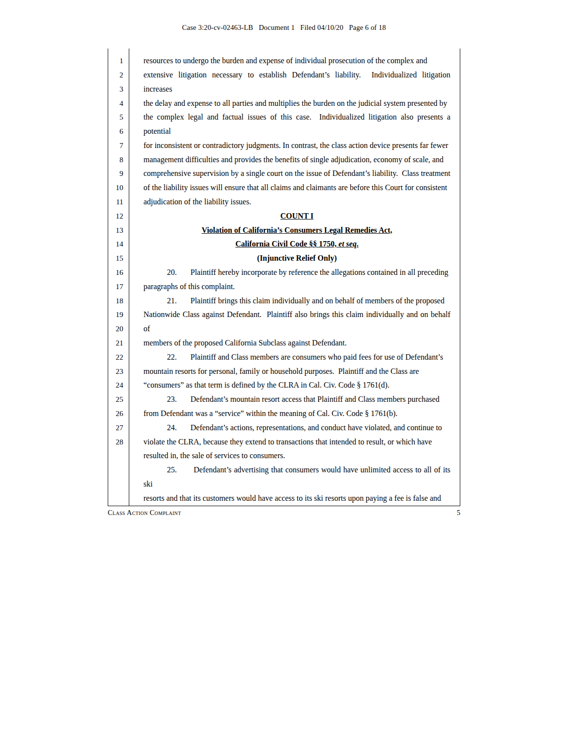Case 3:20-cv-02463-LB Document 1 Filed 04/10/20 Page 6 of 18
1
2
3
4
5
6
7
8
9
10
11
12
13
14
15
16
17
18
19
20
21
22
23
24
25
26
27
28
resources to undergo the burden and expense of individual prosecution of the complex and
extensive litigation necessary to establish Defendant’s liability. Individualized litigation increases
the delay and expense to all parties and multiplies the burden on the judicial system presented by
the complex legal and factual issues of this case. Individualized litigation also presents a potential
for inconsistent or contradictory judgments. In contrast, the class action device presents far fewer
management difficulties and provides the benefits of single adjudication, economy of scale, and
comprehensive supervision by a single court on the issue of Defendant’s liability. Class treatment
of the liability issues will ensure that all claims and claimants are before this Court for consistent
adjudication of the liability issues.
COUNT I
Violation of California’s Consumers Legal Remedies Act,
California Civil Code §§ 1750, et seq.
(Injunctive Relief Only)
20. Plaintiff hereby incorporate by reference the allegations contained in all preceding
paragraphs of this complaint.
21. Plaintiff brings this claim individually and on behalf of members of the proposed
Nationwide Class against Defendant. Plaintiff also brings this claim individually and on behalf of
members of the proposed California Subclass against Defendant.
22. Plaintiff and Class members are consumers who paid fees for use of Defendant’s
mountain resorts for personal, family or household purposes. Plaintiff and the Class are
“consumers” as that term is defined by the CLRA in Cal. Civ. Code § 1761(d).
23. Defendant’s mountain resort access that Plaintiff and Class members purchased
from Defendant was a “service” within the meaning of Cal. Civ. Code § 1761(b).
24. Defendant’s actions, representations, and conduct have violated, and continue to
violate the CLRA, because they extend to transactions that intended to result, or which have
resulted in, the sale of services to consumers.
25. Defendant’s advertising that consumers would have unlimited access to all of its ski
resorts and that its customers would have access to its ski resorts upon paying a fee is false and
Class Action Complaint 5